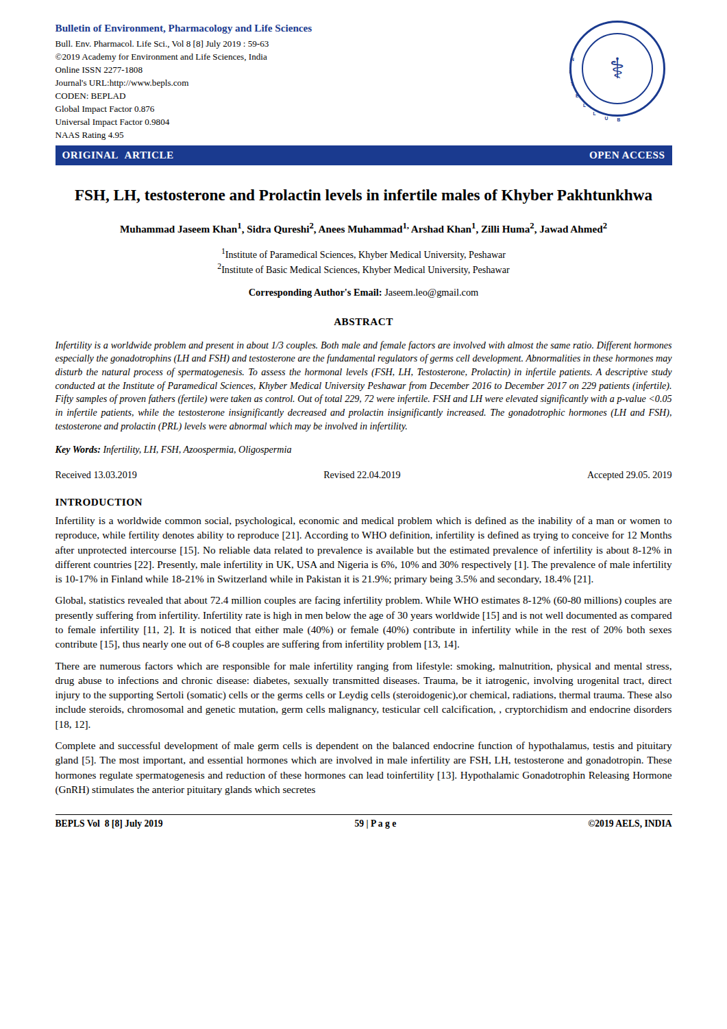Bulletin of Environment, Pharmacology and Life Sciences
Bull. Env. Pharmacol. Life Sci., Vol 8 [8] July 2019 : 59-63
©2019 Academy for Environment and Life Sciences, India
Online ISSN 2277-1808
Journal's URL:http://www.bepls.com
CODEN: BEPLAD
Global Impact Factor 0.876
Universal Impact Factor 0.9804
NAAS Rating 4.95
B U L L E T I N
⚕
ORIGINAL ARTICLE OPEN ACCESS
FSH, LH, testosterone and Prolactin levels in infertile males of Khyber Pakhtunkhwa
Muhammad Jaseem Khan1, Sidra Qureshi2, Anees Muhammad1, Arshad Khan1, Zilli Huma2, Jawad Ahmed2
1Institute of Paramedical Sciences, Khyber Medical University, Peshawar
2Institute of Basic Medical Sciences, Khyber Medical University, Peshawar
Corresponding Author's Email: Jaseem.leo@gmail.com
ABSTRACT
Infertility is a worldwide problem and present in about 1/3 couples. Both male and female factors are involved with almost the same ratio. Different hormones especially the gonadotrophins (LH and FSH) and testosterone are the fundamental regulators of germs cell development. Abnormalities in these hormones may disturb the natural process of spermatogenesis. To assess the hormonal levels (FSH, LH, Testosterone, Prolactin) in infertile patients. A descriptive study conducted at the Institute of Paramedical Sciences, Khyber Medical University Peshawar from December 2016 to December 2017 on 229 patients (infertile). Fifty samples of proven fathers (fertile) were taken as control. Out of total 229, 72 were infertile. FSH and LH were elevated significantly with a p-value <0.05 in infertile patients, while the testosterone insignificantly decreased and prolactin insignificantly increased. The gonadotrophic hormones (LH and FSH), testosterone and prolactin (PRL) levels were abnormal which may be involved in infertility.
Key Words: Infertility, LH, FSH, Azoospermia, Oligospermia
Received 13.03.2019 Revised 22.04.2019 Accepted 29.05. 2019
INTRODUCTION
Infertility is a worldwide common social, psychological, economic and medical problem which is defined as the inability of a man or women to reproduce, while fertility denotes ability to reproduce [21]. According to WHO definition, infertility is defined as trying to conceive for 12 Months after unprotected intercourse [15]. No reliable data related to prevalence is available but the estimated prevalence of infertility is about 8-12% in different countries [22]. Presently, male infertility in UK, USA and Nigeria is 6%, 10% and 30% respectively [1]. The prevalence of male infertility is 10-17% in Finland while 18-21% in Switzerland while in Pakistan it is 21.9%; primary being 3.5% and secondary, 18.4% [21].
Global, statistics revealed that about 72.4 million couples are facing infertility problem. While WHO estimates 8-12% (60-80 millions) couples are presently suffering from infertility. Infertility rate is high in men below the age of 30 years worldwide [15] and is not well documented as compared to female infertility [11, 2]. It is noticed that either male (40%) or female (40%) contribute in infertility while in the rest of 20% both sexes contribute [15], thus nearly one out of 6-8 couples are suffering from infertility problem [13, 14].
There are numerous factors which are responsible for male infertility ranging from lifestyle: smoking, malnutrition, physical and mental stress, drug abuse to infections and chronic disease: diabetes, sexually transmitted diseases. Trauma, be it iatrogenic, involving urogenital tract, direct injury to the supporting Sertoli (somatic) cells or the germs cells or Leydig cells (steroidogenic),or chemical, radiations, thermal trauma. These also include steroids, chromosomal and genetic mutation, germ cells malignancy, testicular cell calcification, , cryptorchidism and endocrine disorders [18, 12].
Complete and successful development of male germ cells is dependent on the balanced endocrine function of hypothalamus, testis and pituitary gland [5]. The most important, and essential hormones which are involved in male infertility are FSH, LH, testosterone and gonadotropin. These hormones regulate spermatogenesis and reduction of these hormones can lead toinfertility [13]. Hypothalamic Gonadotrophin Releasing Hormone (GnRH) stimulates the anterior pituitary glands which secretes
BEPLS Vol 8 [8] July 2019 59 | P a g e ©2019 AELS, INDIA